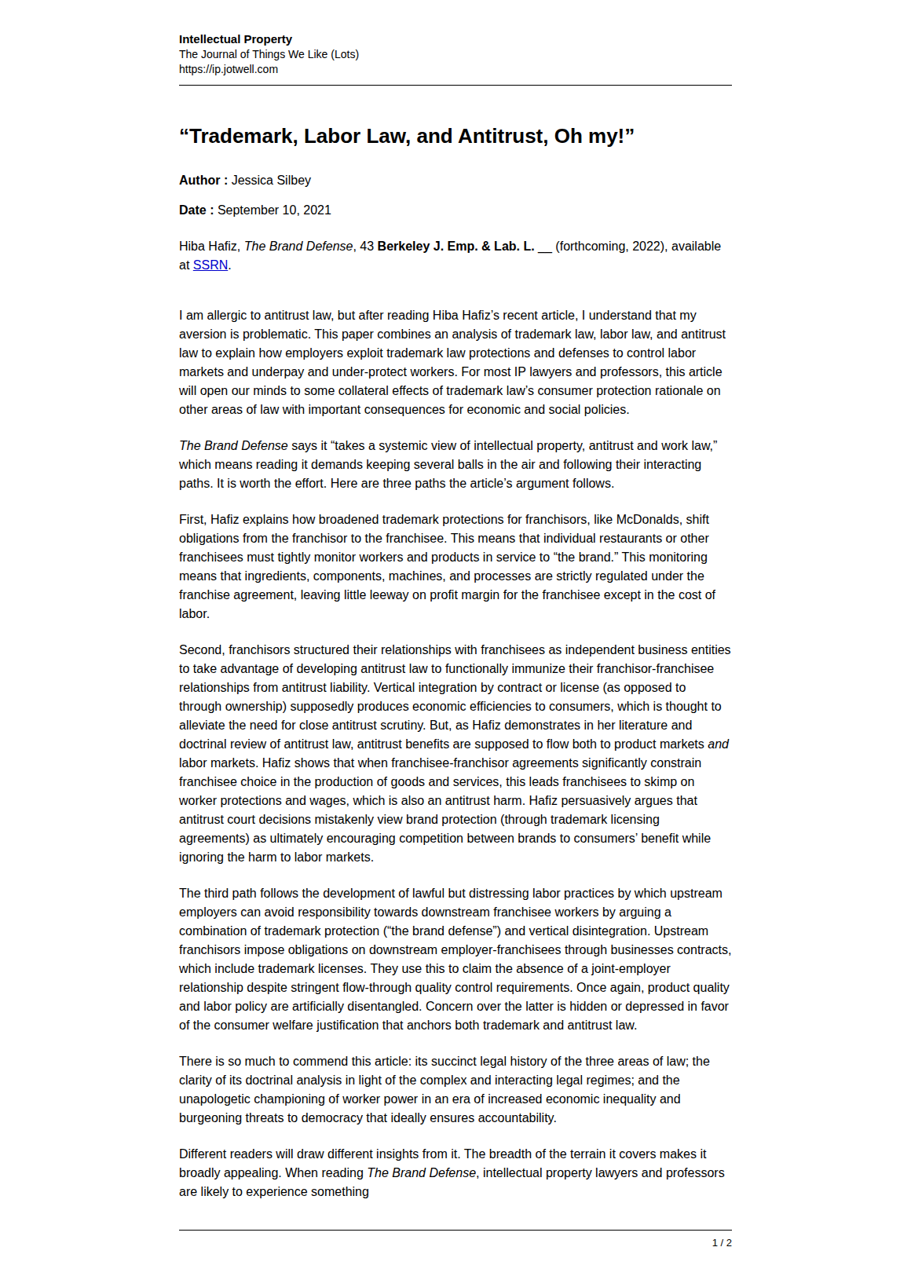Intellectual Property
The Journal of Things We Like (Lots)
https://ip.jotwell.com
“Trademark, Labor Law, and Antitrust, Oh my!”
Author : Jessica Silbey
Date : September 10, 2021
Hiba Hafiz, The Brand Defense, 43 Berkeley J. Emp. & Lab. L. __ (forthcoming, 2022), available at SSRN.
I am allergic to antitrust law, but after reading Hiba Hafiz’s recent article, I understand that my aversion is problematic. This paper combines an analysis of trademark law, labor law, and antitrust law to explain how employers exploit trademark law protections and defenses to control labor markets and underpay and under-protect workers. For most IP lawyers and professors, this article will open our minds to some collateral effects of trademark law’s consumer protection rationale on other areas of law with important consequences for economic and social policies.
The Brand Defense says it “takes a systemic view of intellectual property, antitrust and work law,” which means reading it demands keeping several balls in the air and following their interacting paths. It is worth the effort. Here are three paths the article’s argument follows.
First, Hafiz explains how broadened trademark protections for franchisors, like McDonalds, shift obligations from the franchisor to the franchisee. This means that individual restaurants or other franchisees must tightly monitor workers and products in service to “the brand.” This monitoring means that ingredients, components, machines, and processes are strictly regulated under the franchise agreement, leaving little leeway on profit margin for the franchisee except in the cost of labor.
Second, franchisors structured their relationships with franchisees as independent business entities to take advantage of developing antitrust law to functionally immunize their franchisor-franchisee relationships from antitrust liability. Vertical integration by contract or license (as opposed to through ownership) supposedly produces economic efficiencies to consumers, which is thought to alleviate the need for close antitrust scrutiny. But, as Hafiz demonstrates in her literature and doctrinal review of antitrust law, antitrust benefits are supposed to flow both to product markets and labor markets. Hafiz shows that when franchisee-franchisor agreements significantly constrain franchisee choice in the production of goods and services, this leads franchisees to skimp on worker protections and wages, which is also an antitrust harm. Hafiz persuasively argues that antitrust court decisions mistakenly view brand protection (through trademark licensing agreements) as ultimately encouraging competition between brands to consumers’ benefit while ignoring the harm to labor markets.
The third path follows the development of lawful but distressing labor practices by which upstream employers can avoid responsibility towards downstream franchisee workers by arguing a combination of trademark protection (“the brand defense”) and vertical disintegration. Upstream franchisors impose obligations on downstream employer-franchisees through businesses contracts, which include trademark licenses. They use this to claim the absence of a joint-employer relationship despite stringent flow-through quality control requirements. Once again, product quality and labor policy are artificially disentangled. Concern over the latter is hidden or depressed in favor of the consumer welfare justification that anchors both trademark and antitrust law.
There is so much to commend this article: its succinct legal history of the three areas of law; the clarity of its doctrinal analysis in light of the complex and interacting legal regimes; and the unapologetic championing of worker power in an era of increased economic inequality and burgeoning threats to democracy that ideally ensures accountability.
Different readers will draw different insights from it. The breadth of the terrain it covers makes it broadly appealing. When reading The Brand Defense, intellectual property lawyers and professors are likely to experience something
1 / 2